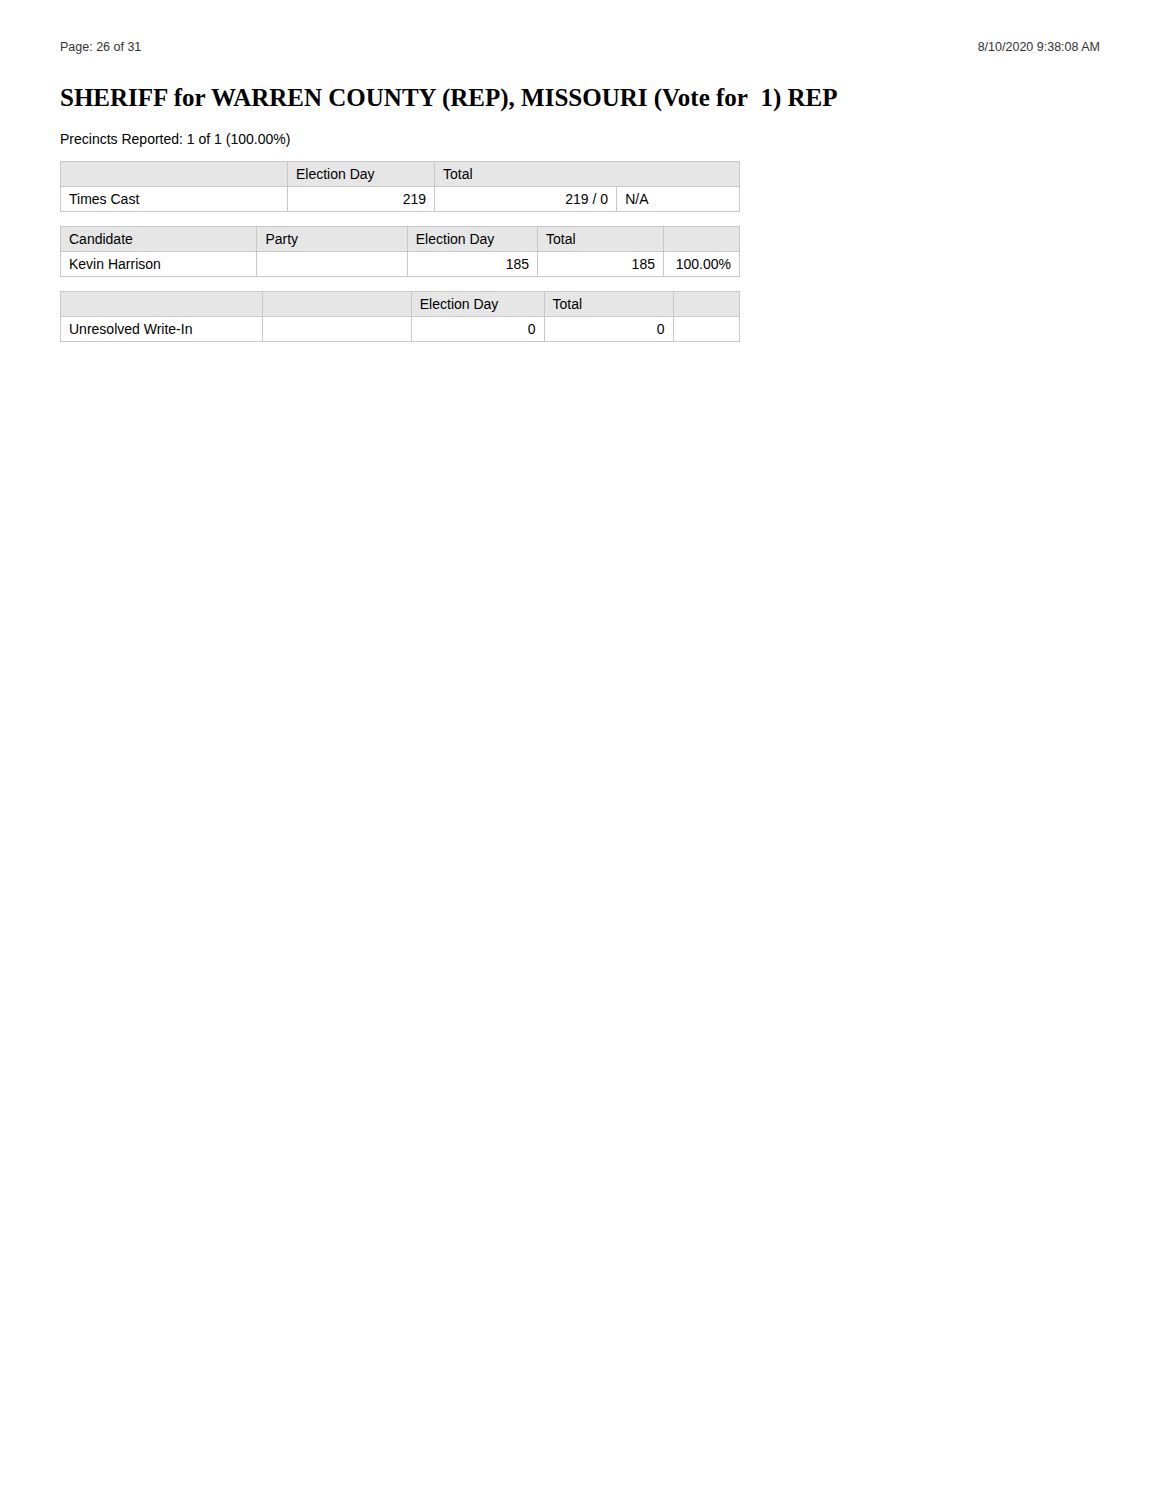Page: 26 of 31 8/10/2020 9:38:08 AM
SHERIFF for WARREN COUNTY (REP), MISSOURI (Vote for 1) REP
Precincts Reported: 1 of 1 (100.00%)
| | Election Day | Total |
| --- | --- | --- |
| Times Cast | 219 | 219 / 0 | N/A |
| Candidate | Party | Election Day | Total | |
| --- | --- | --- | --- | --- |
| Kevin Harrison | | 185 | 185 | 100.00% |
| | | Election Day | Total | |
| --- | --- | --- | --- | --- |
| Unresolved Write-In | | 0 | 0 | |